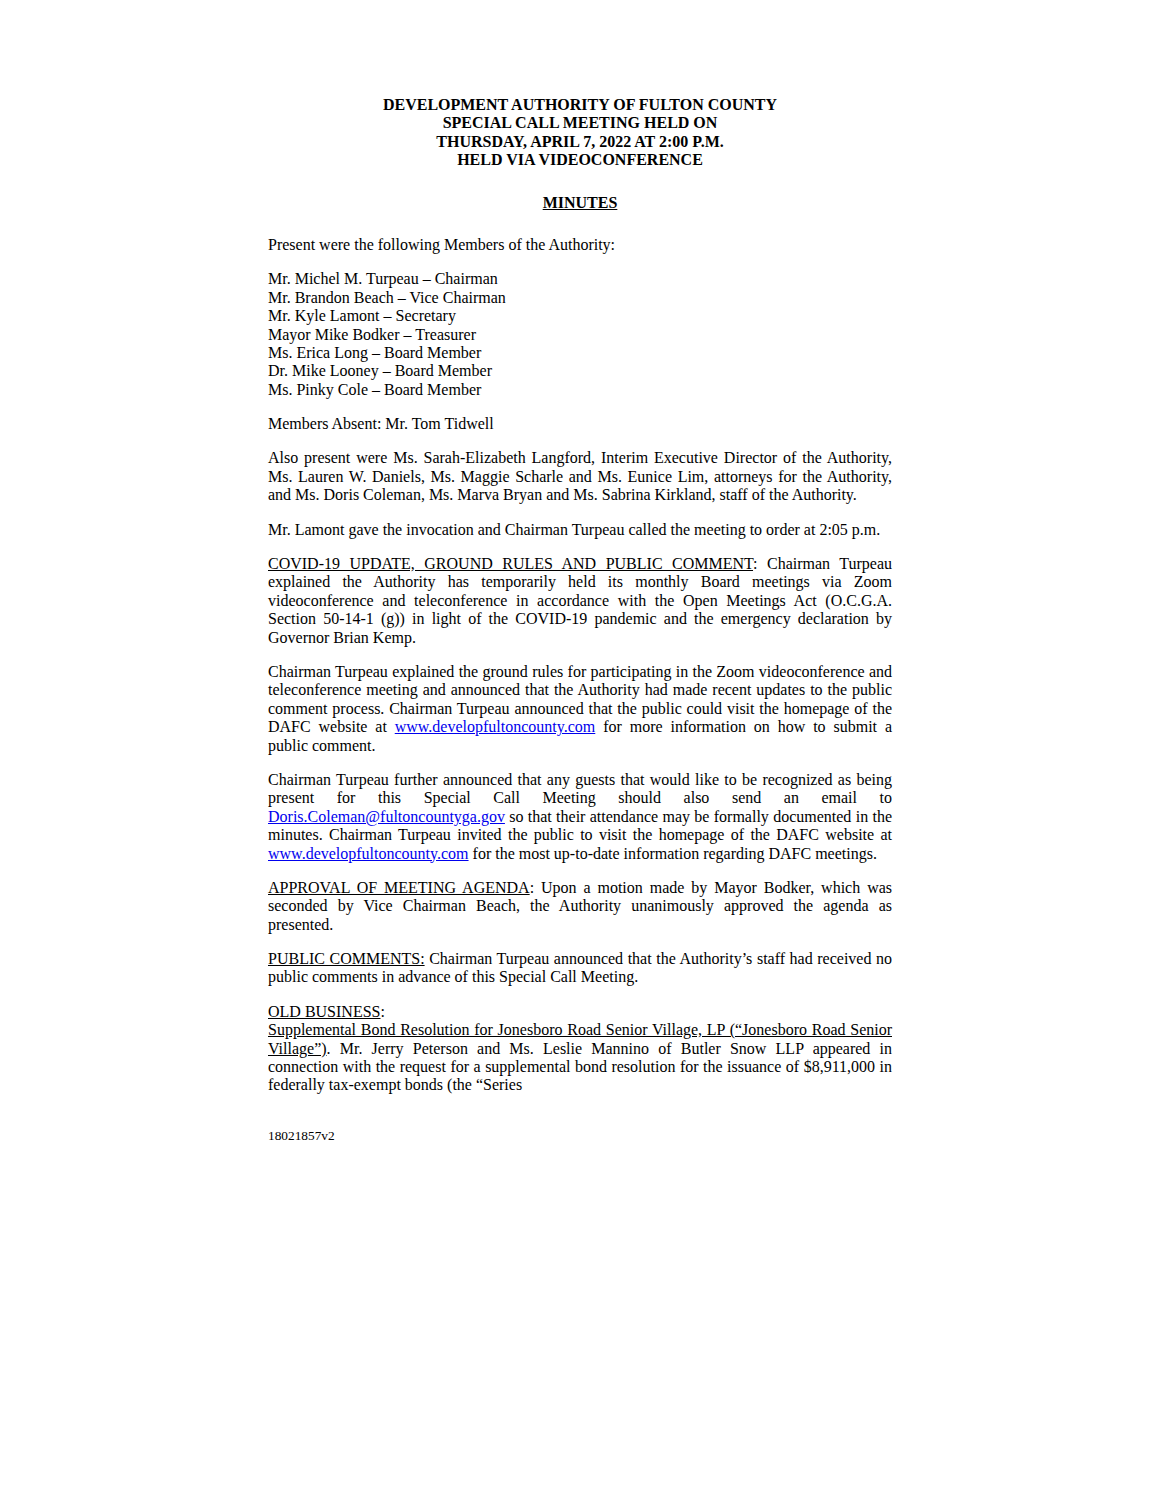Development Authority of Fulton County
Special Call Meeting Held On
Thursday, April 7, 2022 at 2:00 P.M.
Held Via Videoconference
MINUTES
Present were the following Members of the Authority:
Mr. Michel M. Turpeau – Chairman
Mr. Brandon Beach – Vice Chairman
Mr. Kyle Lamont – Secretary
Mayor Mike Bodker – Treasurer
Ms. Erica Long – Board Member
Dr. Mike Looney – Board Member
Ms. Pinky Cole – Board Member
Members Absent: Mr. Tom Tidwell
Also present were Ms. Sarah-Elizabeth Langford, Interim Executive Director of the Authority, Ms. Lauren W. Daniels, Ms. Maggie Scharle and Ms. Eunice Lim, attorneys for the Authority, and Ms. Doris Coleman, Ms. Marva Bryan and Ms. Sabrina Kirkland, staff of the Authority.
Mr. Lamont gave the invocation and Chairman Turpeau called the meeting to order at 2:05 p.m.
COVID-19 UPDATE, GROUND RULES AND PUBLIC COMMENT: Chairman Turpeau explained the Authority has temporarily held its monthly Board meetings via Zoom videoconference and teleconference in accordance with the Open Meetings Act (O.C.G.A. Section 50-14-1 (g)) in light of the COVID-19 pandemic and the emergency declaration by Governor Brian Kemp.
Chairman Turpeau explained the ground rules for participating in the Zoom videoconference and teleconference meeting and announced that the Authority had made recent updates to the public comment process. Chairman Turpeau announced that the public could visit the homepage of the DAFC website at www.developfultoncounty.com for more information on how to submit a public comment.
Chairman Turpeau further announced that any guests that would like to be recognized as being present for this Special Call Meeting should also send an email to Doris.Coleman@fultoncountyga.gov so that their attendance may be formally documented in the minutes. Chairman Turpeau invited the public to visit the homepage of the DAFC website at www.developfultoncounty.com for the most up-to-date information regarding DAFC meetings.
APPROVAL OF MEETING AGENDA: Upon a motion made by Mayor Bodker, which was seconded by Vice Chairman Beach, the Authority unanimously approved the agenda as presented.
PUBLIC COMMENTS: Chairman Turpeau announced that the Authority’s staff had received no public comments in advance of this Special Call Meeting.
OLD BUSINESS:
Supplemental Bond Resolution for Jonesboro Road Senior Village, LP (“Jonesboro Road Senior Village”). Mr. Jerry Peterson and Ms. Leslie Mannino of Butler Snow LLP appeared in connection with the request for a supplemental bond resolution for the issuance of $8,911,000 in federally tax-exempt bonds (the “Series
18021857v2